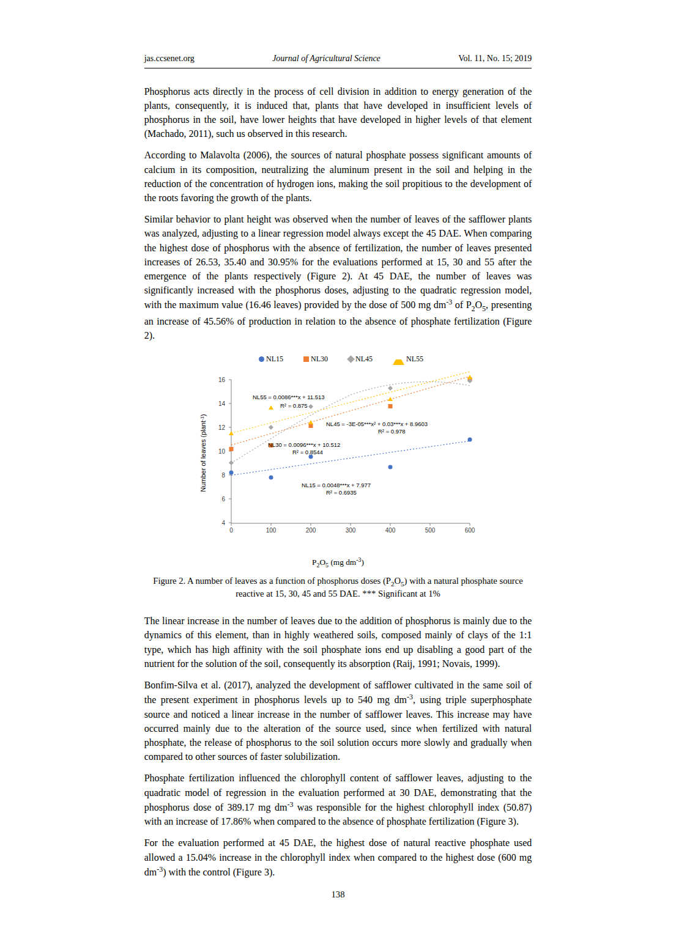jas.ccsenet.org
Journal of Agricultural Science
Vol. 11, No. 15; 2019
Phosphorus acts directly in the process of cell division in addition to energy generation of the plants, consequently, it is induced that, plants that have developed in insufficient levels of phosphorus in the soil, have lower heights that have developed in higher levels of that element (Machado, 2011), such us observed in this research.
According to Malavolta (2006), the sources of natural phosphate possess significant amounts of calcium in its composition, neutralizing the aluminum present in the soil and helping in the reduction of the concentration of hydrogen ions, making the soil propitious to the development of the roots favoring the growth of the plants.
Similar behavior to plant height was observed when the number of leaves of the safflower plants was analyzed, adjusting to a linear regression model always except the 45 DAE. When comparing the highest dose of phosphorus with the absence of fertilization, the number of leaves presented increases of 26.53, 35.40 and 30.95% for the evaluations performed at 15, 30 and 55 after the emergence of the plants respectively (Figure 2). At 45 DAE, the number of leaves was significantly increased with the phosphorus doses, adjusting to the quadratic regression model, with the maximum value (16.46 leaves) provided by the dose of 500 mg dm-3 of P2O5, presenting an increase of 45.56% of production in relation to the absence of phosphate fertilization (Figure 2).
NL15 NL30 NL45 NL55
16 14 12 10 8 6 4 0 100 200 300 400 500 600 Number of leaves (plant-1) NL55 = 0.0086***x + 11.513 R² = 0.875 NL45 = -3E-05***x² + 0.03***x + 8.9603 R² = 0.978 NL30 = 0.0096***x + 10.512 R² = 0.8544 NL15 = 0.0048***x + 7.977 R² = 0.6935
P2O5 (mg dm-3)
Figure 2. A number of leaves as a function of phosphorus doses (P2O5) with a natural phosphate source reactive at 15, 30, 45 and 55 DAE. *** Significant at 1%
The linear increase in the number of leaves due to the addition of phosphorus is mainly due to the dynamics of this element, than in highly weathered soils, composed mainly of clays of the 1:1 type, which has high affinity with the soil phosphate ions end up disabling a good part of the nutrient for the solution of the soil, consequently its absorption (Raij, 1991; Novais, 1999).
Bonfim-Silva et al. (2017), analyzed the development of safflower cultivated in the same soil of the present experiment in phosphorus levels up to 540 mg dm-3, using triple superphosphate source and noticed a linear increase in the number of safflower leaves. This increase may have occurred mainly due to the alteration of the source used, since when fertilized with natural phosphate, the release of phosphorus to the soil solution occurs more slowly and gradually when compared to other sources of faster solubilization.
Phosphate fertilization influenced the chlorophyll content of safflower leaves, adjusting to the quadratic model of regression in the evaluation performed at 30 DAE, demonstrating that the phosphorus dose of 389.17 mg dm-3 was responsible for the highest chlorophyll index (50.87) with an increase of 17.86% when compared to the absence of phosphate fertilization (Figure 3).
For the evaluation performed at 45 DAE, the highest dose of natural reactive phosphate used allowed a 15.04% increase in the chlorophyll index when compared to the highest dose (600 mg dm-3) with the control (Figure 3).
138